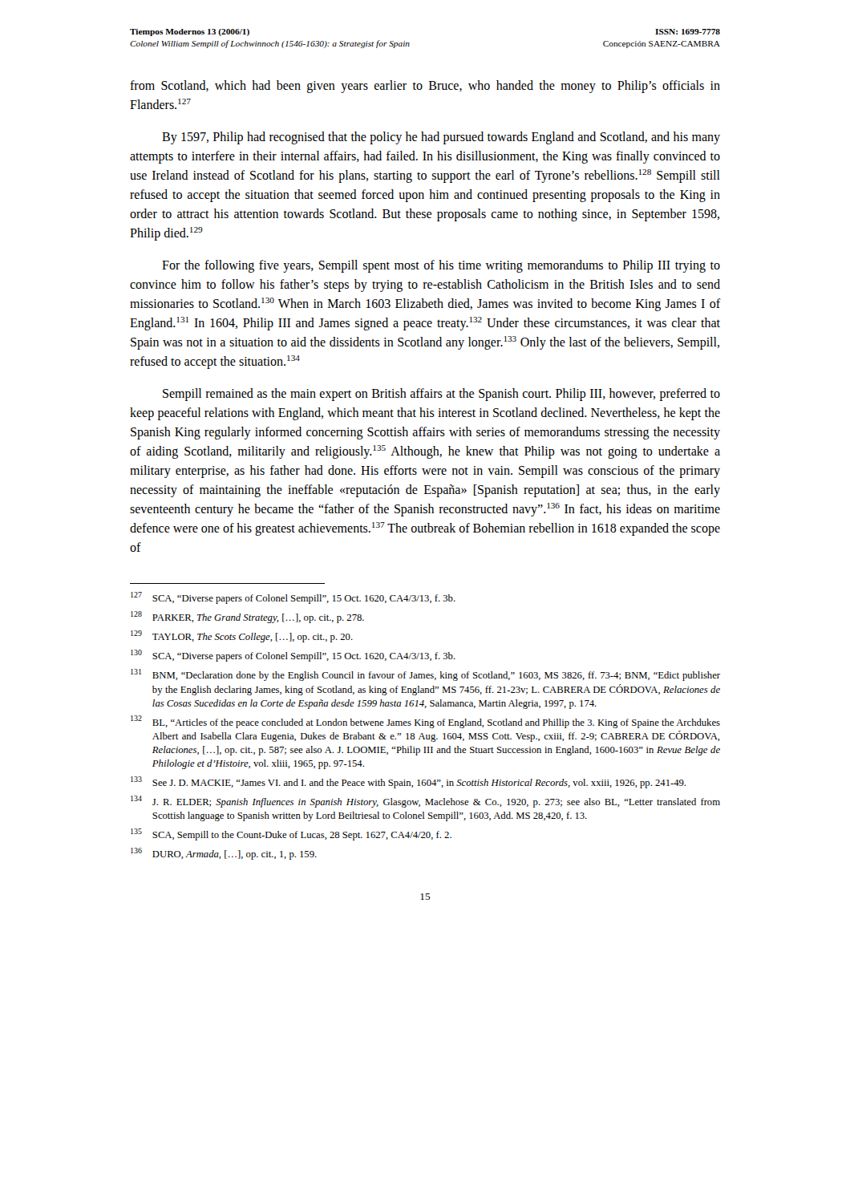| Tiempos Modernos 13 (2006/1) | ISSN: 1699-7778 |
| Colonel William Sempill of Lochwinnoch (1546-1630): a Strategist for Spain | Concepción SAENZ-CAMBRA |
from Scotland, which had been given years earlier to Bruce, who handed the money to Philip’s officials in Flanders.127
By 1597, Philip had recognised that the policy he had pursued towards England and Scotland, and his many attempts to interfere in their internal affairs, had failed. In his disillusionment, the King was finally convinced to use Ireland instead of Scotland for his plans, starting to support the earl of Tyrone’s rebellions.128 Sempill still refused to accept the situation that seemed forced upon him and continued presenting proposals to the King in order to attract his attention towards Scotland. But these proposals came to nothing since, in September 1598, Philip died.129
For the following five years, Sempill spent most of his time writing memorandums to Philip III trying to convince him to follow his father’s steps by trying to re-establish Catholicism in the British Isles and to send missionaries to Scotland.130 When in March 1603 Elizabeth died, James was invited to become King James I of England.131 In 1604, Philip III and James signed a peace treaty.132 Under these circumstances, it was clear that Spain was not in a situation to aid the dissidents in Scotland any longer.133 Only the last of the believers, Sempill, refused to accept the situation.134
Sempill remained as the main expert on British affairs at the Spanish court. Philip III, however, preferred to keep peaceful relations with England, which meant that his interest in Scotland declined. Nevertheless, he kept the Spanish King regularly informed concerning Scottish affairs with series of memorandums stressing the necessity of aiding Scotland, militarily and religiously.135 Although, he knew that Philip was not going to undertake a military enterprise, as his father had done. His efforts were not in vain. Sempill was conscious of the primary necessity of maintaining the ineffable «reputación de España» [Spanish reputation] at sea; thus, in the early seventeenth century he became the “father of the Spanish reconstructed navy”.136 In fact, his ideas on maritime defence were one of his greatest achievements.137 The outbreak of Bohemian rebellion in 1618 expanded the scope of
SCA, “Diverse papers of Colonel Sempill”, 15 Oct. 1620, CA4/3/13, f. 3b.
PARKER, The Grand Strategy, […], op. cit., p. 278.
TAYLOR, The Scots College, […], op. cit., p. 20.
SCA, “Diverse papers of Colonel Sempill”, 15 Oct. 1620, CA4/3/13, f. 3b.
BNM, “Declaration done by the English Council in favour of James, king of Scotland,” 1603, MS 3826, ff. 73-4; BNM, “Edict publisher by the English declaring James, king of Scotland, as king of England” MS 7456, ff. 21-23v; L. CABRERA DE CÓRDOVA, Relaciones de las Cosas Sucedidas en la Corte de España desde 1599 hasta 1614, Salamanca, Martin Alegria, 1997, p. 174.
BL, “Articles of the peace concluded at London betwene James King of England, Scotland and Phillip the 3. King of Spaine the Archdukes Albert and Isabella Clara Eugenia, Dukes de Brabant & e.” 18 Aug. 1604, MSS Cott. Vesp., cxiii, ff. 2-9; CABRERA DE CÓRDOVA, Relaciones, […], op. cit., p. 587; see also A. J. LOOMIE, “Philip III and the Stuart Succession in England, 1600-1603” in Revue Belge de Philologie et d’Histoire, vol. xliii, 1965, pp. 97-154.
See J. D. MACKIE, “James VI. and I. and the Peace with Spain, 1604”, in Scottish Historical Records, vol. xxiii, 1926, pp. 241-49.
J. R. ELDER; Spanish Influences in Spanish History, Glasgow, Maclehose & Co., 1920, p. 273; see also BL, “Letter translated from Scottish language to Spanish written by Lord Beiltriesal to Colonel Sempill”, 1603, Add. MS 28,420, f. 13.
SCA, Sempill to the Count-Duke of Lucas, 28 Sept. 1627, CA4/4/20, f. 2.
DURO, Armada, […], op. cit., 1, p. 159.
15